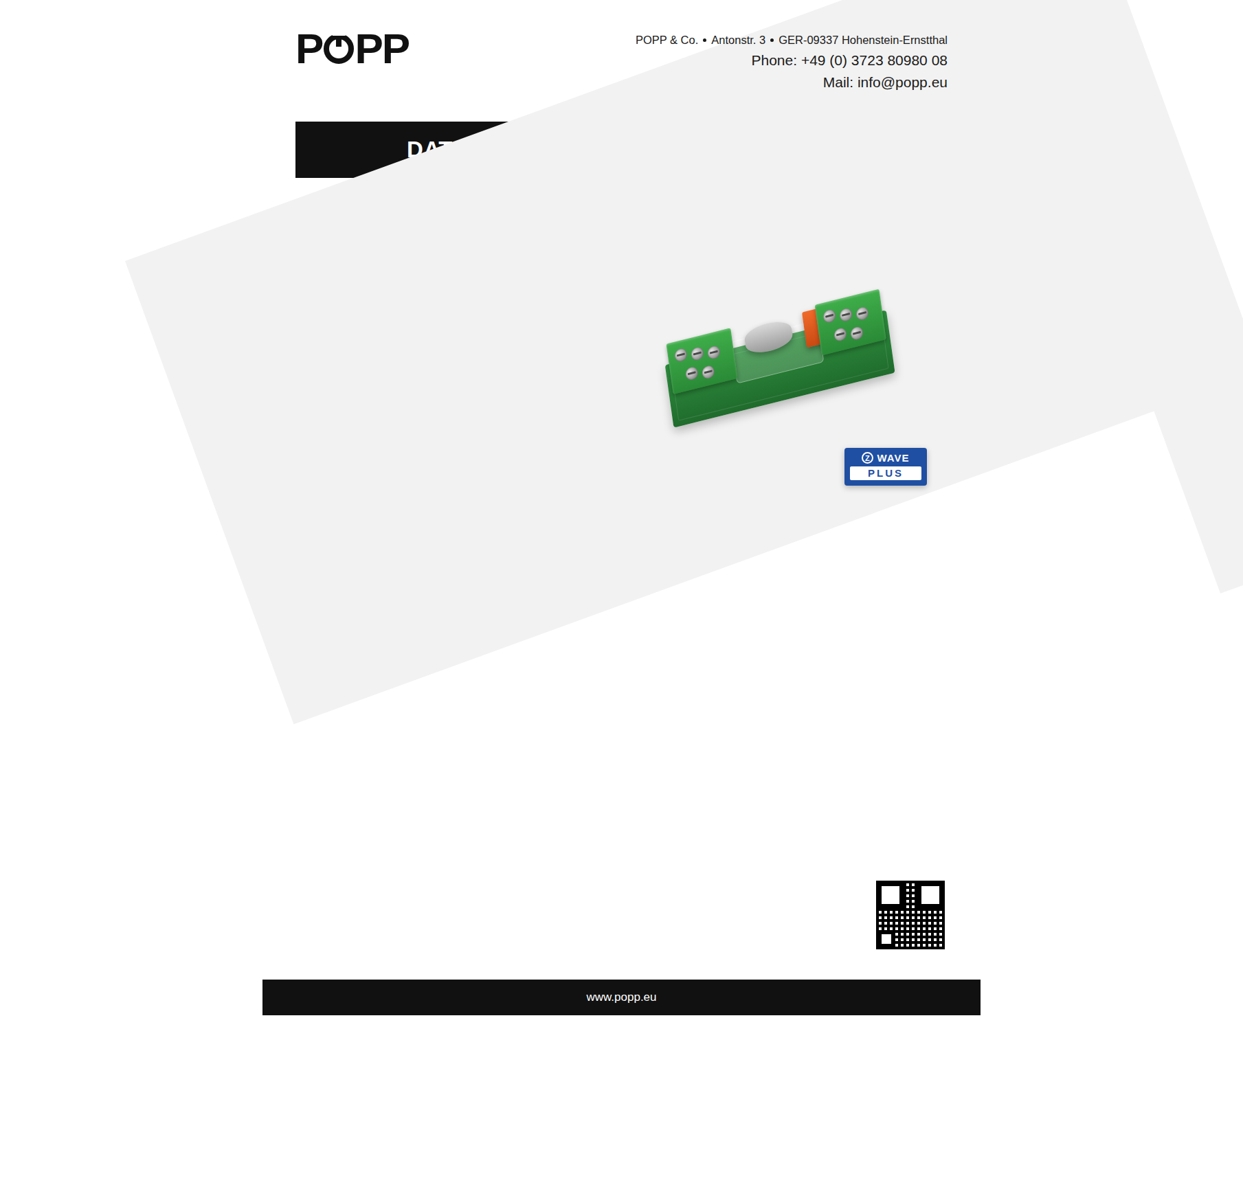P PP
POPP & Co. Antonstr. 3 GER-09337 Hohenstein-Ernstthal
Phone: +49 (0) 3723 80980 08
Mail: info@popp.eu
DATA SHEET STRIKE LOCK CONTROL
(012501)
For its smart home products POPP trusts Z-Wave technology. Z-Wave is the international leading standard for wireless communication between intelligent devices in homes and offices and thereby the basis for sucessful home automation.
ZWAVE
PLUS
Specifications:
Integrates electrical door opener into the Z-Wave network
Remote control for door opener
For single- and multi-family houses
Power Supply: Battery or bell transformer
| Article Dimensions (WxHxL): | 27 x 56 x 14 mm |
| Package Dimensions (WxHxL): | 100 x 173 x 20 mm |
| Article net weight: | 0.020 Kg |
| Article gross weight: | 0.025 Kg |
| EAN: | 4251295700922 |
www.popp.eu